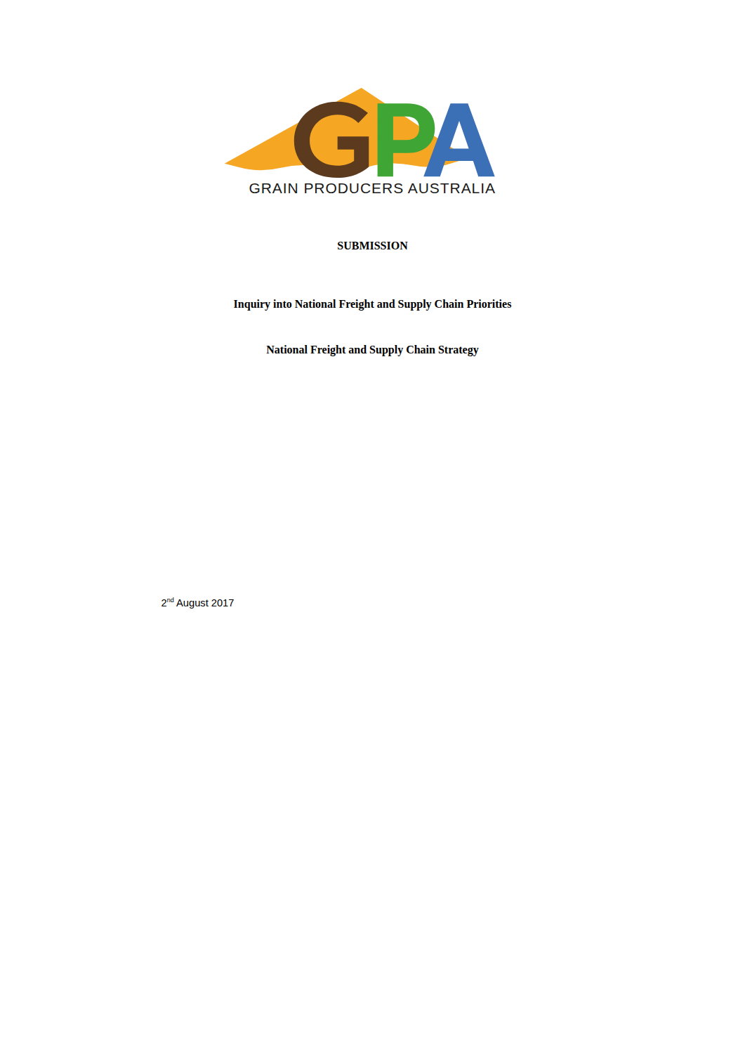Grain Producers Australia GRAIN PRODUCERS AUSTRALIA
SUBMISSION
Inquiry into National Freight and Supply Chain Priorities
National Freight and Supply Chain Strategy
2nd August 2017